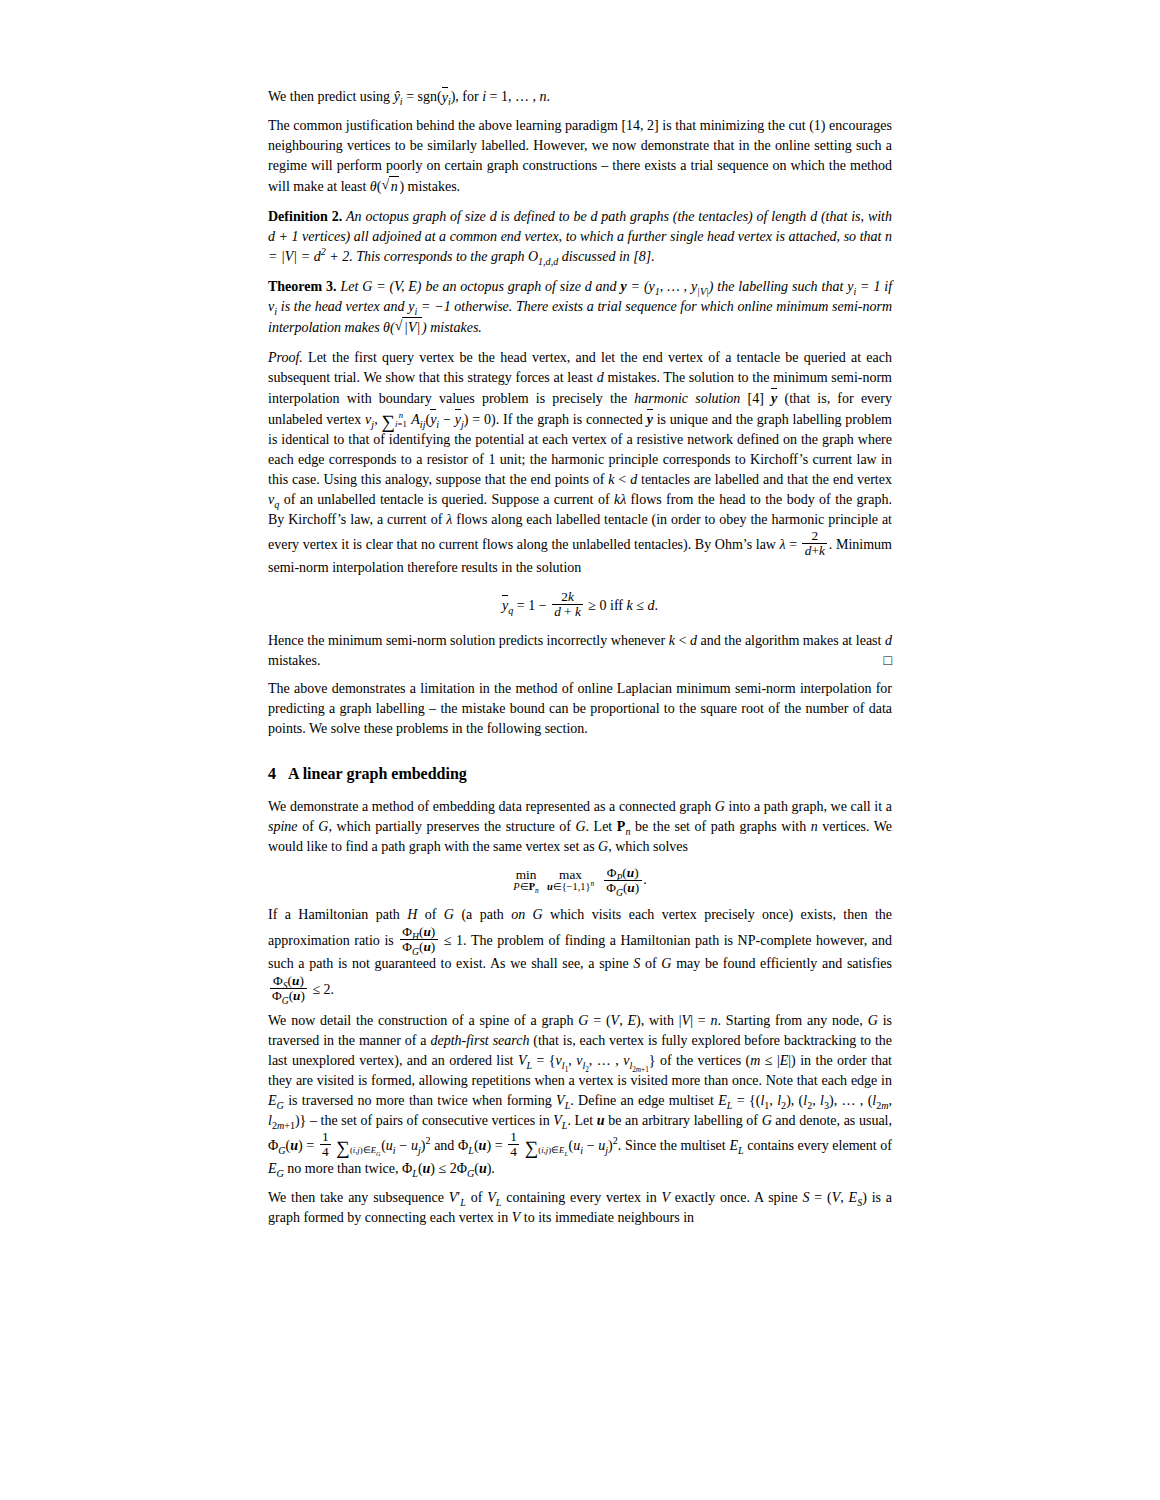We then predict using ŷi = sgn(yi), for i = 1, … , n.
The common justification behind the above learning paradigm [14, 2] is that minimizing the cut (1) encourages neighbouring vertices to be similarly labelled. However, we now demonstrate that in the online setting such a regime will perform poorly on certain graph constructions – there exists a trial sequence on which the method will make at least θ(n) mistakes.
Definition 2. An octopus graph of size d is defined to be d path graphs (the tentacles) of length d (that is, with d + 1 vertices) all adjoined at a common end vertex, to which a further single head vertex is attached, so that n = |V| = d2 + 2. This corresponds to the graph O1,d,d discussed in [8].
Theorem 3. Let G = (V, E) be an octopus graph of size d and y = (y1, … , y|V|) the labelling such that yi = 1 if vi is the head vertex and yi = −1 otherwise. There exists a trial sequence for which online minimum semi-norm interpolation makes θ(|V|) mistakes.
Proof. Let the first query vertex be the head vertex, and let the end vertex of a tentacle be queried at each subsequent trial. We show that this strategy forces at least d mistakes. The solution to the minimum semi-norm interpolation with boundary values problem is precisely the harmonic solution [4] y (that is, for every unlabeled vertex vj, ∑ni=1 Aij(yi − yj) = 0). If the graph is connected y is unique and the graph labelling problem is identical to that of identifying the potential at each vertex of a resistive network defined on the graph where each edge corresponds to a resistor of 1 unit; the harmonic principle corresponds to Kirchoff’s current law in this case. Using this analogy, suppose that the end points of k < d tentacles are labelled and that the end vertex vq of an unlabelled tentacle is queried. Suppose a current of kλ flows from the head to the body of the graph. By Kirchoff’s law, a current of λ flows along each labelled tentacle (in order to obey the harmonic principle at every vertex it is clear that no current flows along the unlabelled tentacles). By Ohm’s law λ = 2 d+k. Minimum semi-norm interpolation therefore results in the solution
yq = 1 − 2k d + k ≥ 0 iff k ≤ d.
Hence the minimum semi-norm solution predicts incorrectly whenever k < d and the algorithm makes at least d mistakes. □
The above demonstrates a limitation in the method of online Laplacian minimum semi-norm interpolation for predicting a graph labelling – the mistake bound can be proportional to the square root of the number of data points. We solve these problems in the following section.
4 A linear graph embedding
We demonstrate a method of embedding data represented as a connected graph G into a path graph, we call it a spine of G, which partially preserves the structure of G. Let Pn be the set of path graphs with n vertices. We would like to find a path graph with the same vertex set as G, which solves
min P∈Pn max u∈{−1,1}n ΦP(u) ΦG(u) .
If a Hamiltonian path H of G (a path on G which visits each vertex precisely once) exists, then the approximation ratio is ΦH(u) ΦG(u) ≤ 1. The problem of finding a Hamiltonian path is NP-complete however, and such a path is not guaranteed to exist. As we shall see, a spine S of G may be found efficiently and satisfies ΦS(u) ΦG(u) ≤ 2.
We now detail the construction of a spine of a graph G = (V, E), with |V| = n. Starting from any node, G is traversed in the manner of a depth-first search (that is, each vertex is fully explored before backtracking to the last unexplored vertex), and an ordered list VL = {vl1, vl2, … , vl2m+1} of the vertices (m ≤ |E|) in the order that they are visited is formed, allowing repetitions when a vertex is visited more than once. Note that each edge in EG is traversed no more than twice when forming VL. Define an edge multiset EL = {(l1, l2), (l2, l3), … , (l2m, l2m+1)} – the set of pairs of consecutive vertices in VL. Let u be an arbitrary labelling of G and denote, as usual, ΦG(u) = 14 ∑ (i,j)∈EG(ui − uj)2 and ΦL(u) = 14 ∑ (i,j)∈EL(ui − uj)2. Since the multiset EL contains every element of EG no more than twice, ΦL(u) ≤ 2ΦG(u).
We then take any subsequence V′L of VL containing every vertex in V exactly once. A spine S = (V, ES) is a graph formed by connecting each vertex in V to its immediate neighbours in